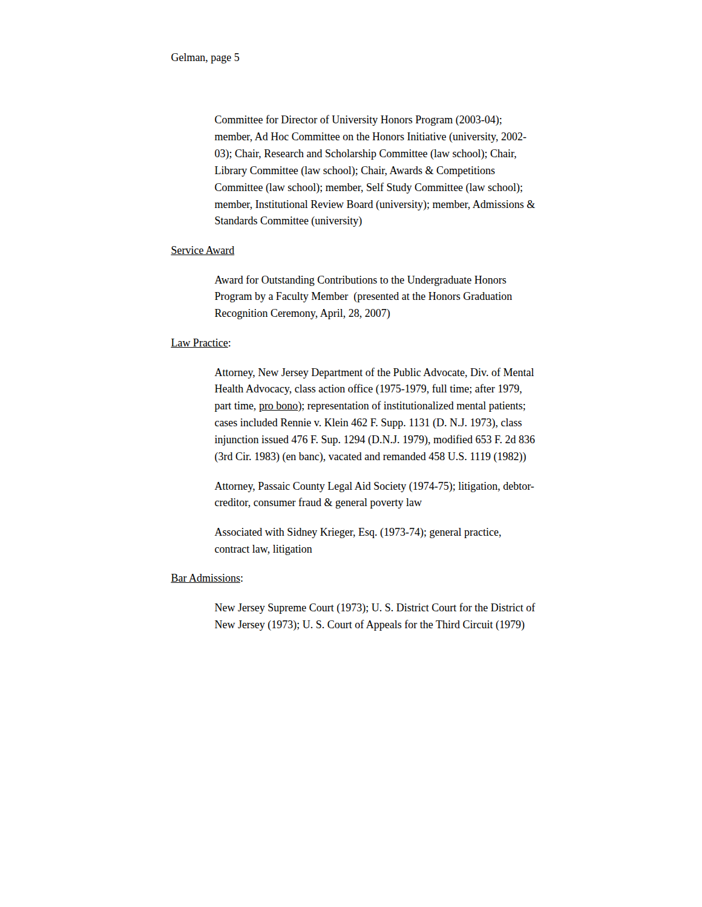Gelman, page 5
Committee for Director of University Honors Program (2003-04); member, Ad Hoc Committee on the Honors Initiative (university, 2002-03); Chair, Research and Scholarship Committee (law school); Chair, Library Committee (law school); Chair, Awards & Competitions Committee (law school); member, Self Study Committee (law school); member, Institutional Review Board (university); member, Admissions & Standards Committee (university)
Service Award
Award for Outstanding Contributions to the Undergraduate Honors Program by a Faculty Member (presented at the Honors Graduation Recognition Ceremony, April, 28, 2007)
Law Practice:
Attorney, New Jersey Department of the Public Advocate, Div. of Mental Health Advocacy, class action office (1975-1979, full time; after 1979, part time, pro bono); representation of institutionalized mental patients; cases included Rennie v. Klein 462 F. Supp. 1131 (D. N.J. 1973), class injunction issued 476 F. Sup. 1294 (D.N.J. 1979), modified 653 F. 2d 836 (3rd Cir. 1983) (en banc), vacated and remanded 458 U.S. 1119 (1982))
Attorney, Passaic County Legal Aid Society (1974-75); litigation, debtor-creditor, consumer fraud & general poverty law
Associated with Sidney Krieger, Esq. (1973-74); general practice, contract law, litigation
Bar Admissions:
New Jersey Supreme Court (1973); U. S. District Court for the District of New Jersey (1973); U. S. Court of Appeals for the Third Circuit (1979)